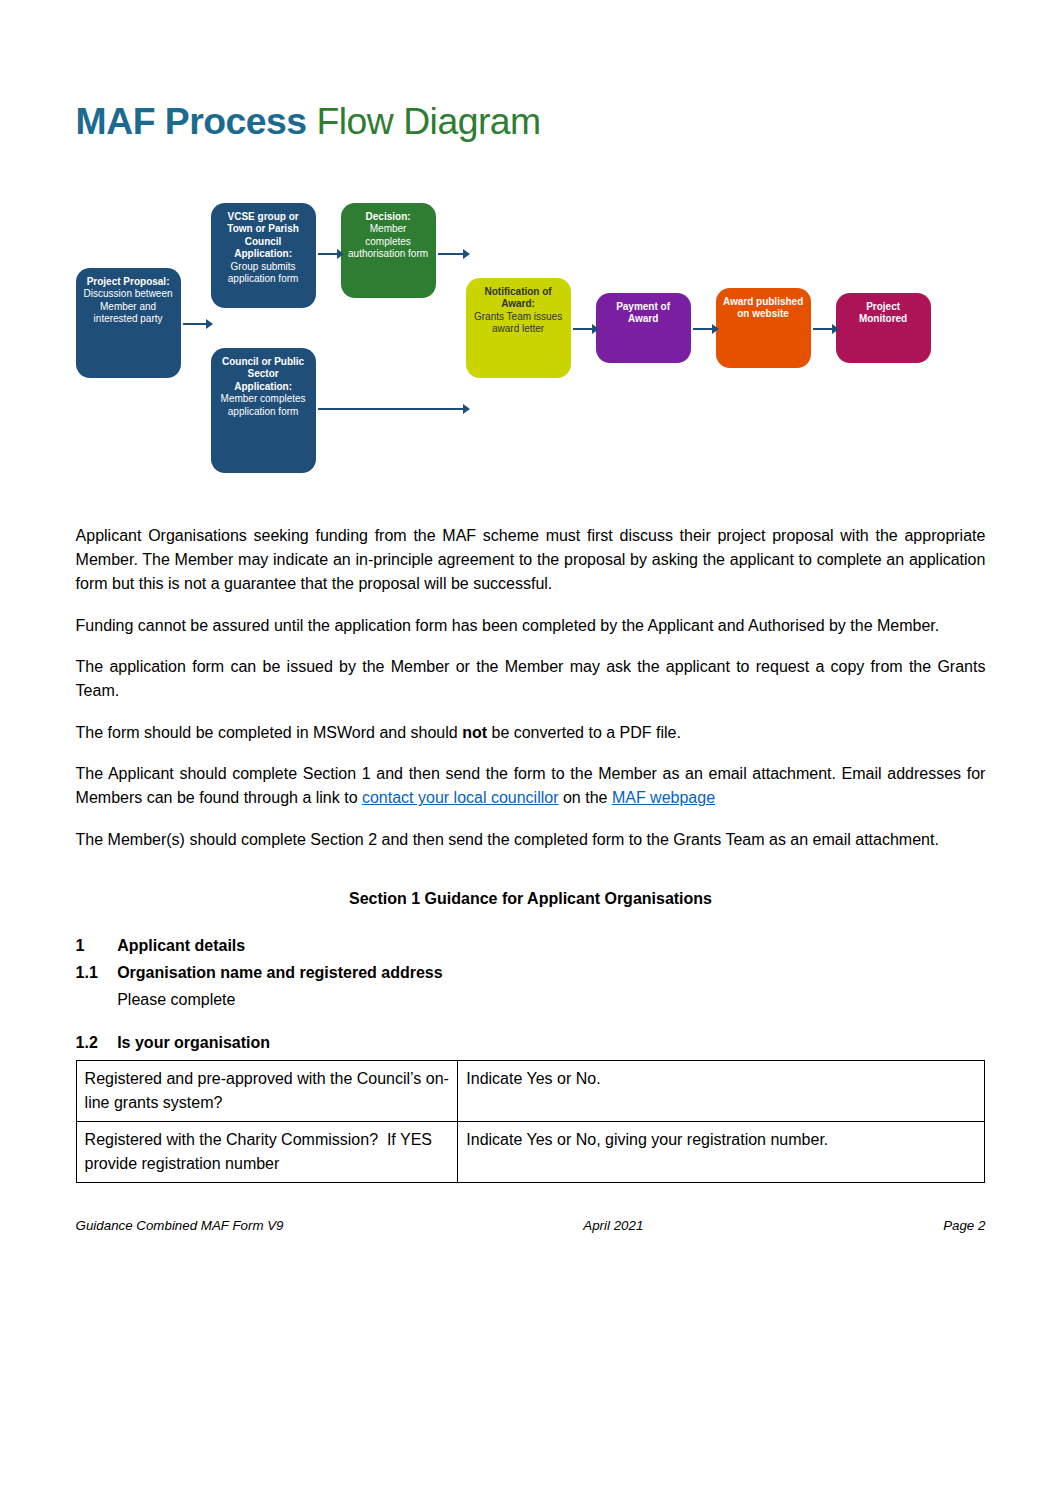MAF Process Flow Diagram
Project Proposal: Discussion between Member and interested party
VCSE group or Town or Parish Council Application: Group submits application form
Council or Public Sector Application: Member completes application form
Decision: Member completes authorisation form
Notification of Award: Grants Team issues award letter
Payment of Award
Award published on website
Project Monitored
Applicant Organisations seeking funding from the MAF scheme must first discuss their project proposal with the appropriate Member. The Member may indicate an in-principle agreement to the proposal by asking the applicant to complete an application form but this is not a guarantee that the proposal will be successful.
Funding cannot be assured until the application form has been completed by the Applicant and Authorised by the Member.
The application form can be issued by the Member or the Member may ask the applicant to request a copy from the Grants Team.
The form should be completed in MSWord and should not be converted to a PDF file.
The Applicant should complete Section 1 and then send the form to the Member as an email attachment. Email addresses for Members can be found through a link to contact your local councillor on the MAF webpage
The Member(s) should complete Section 2 and then send the completed form to the Grants Team as an email attachment.
Section 1 Guidance for Applicant Organisations
1 Applicant details
1.1 Organisation name and registered address
Please complete
1.2 Is your organisation
| Registered and pre-approved with the Council’s on-line grants system? | Indicate Yes or No. |
| Registered with the Charity Commission? If YES provide registration number | Indicate Yes or No, giving your registration number. |
Guidance Combined MAF Form V9 April 2021 Page 2